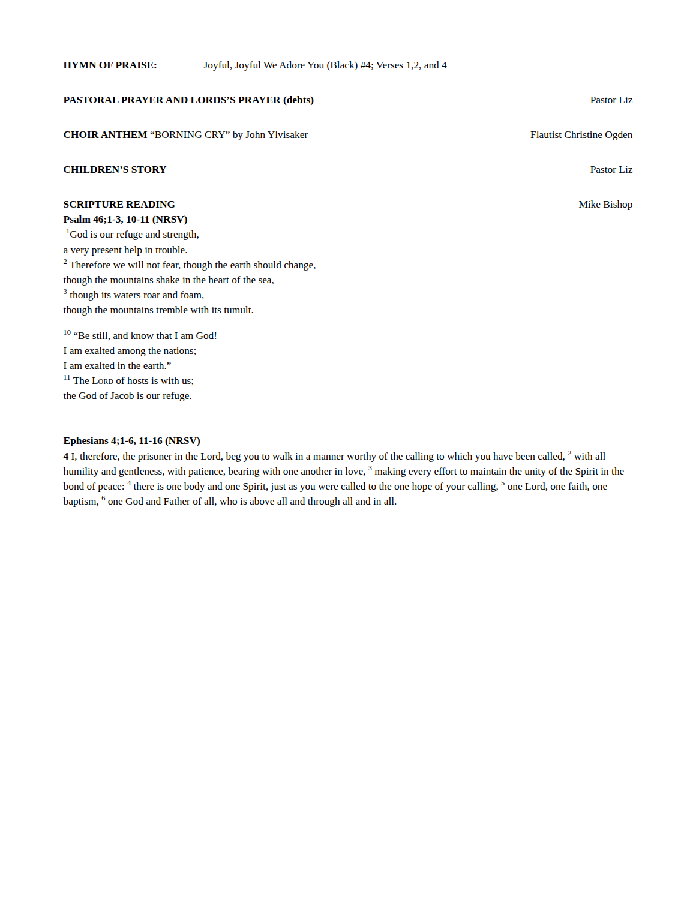HYMN OF PRAISE: Joyful, Joyful We Adore You (Black) #4; Verses 1,2, and 4
PASTORAL PRAYER AND LORDS’S PRAYER (debts) Pastor Liz
CHOIR ANTHEM “BORNING CRY” by John Ylvisaker Flautist Christine Ogden
CHILDREN’S STORY Pastor Liz
SCRIPTURE READING Mike Bishop
Psalm 46;1-3, 10-11 (NRSV)
1God is our refuge and strength,
a very present help in trouble.
2 Therefore we will not fear, though the earth should change,
though the mountains shake in the heart of the sea,
3 though its waters roar and foam,
though the mountains tremble with its tumult.
10 “Be still, and know that I am God!
I am exalted among the nations;
I am exalted in the earth.”
11 The Lord of hosts is with us;
the God of Jacob is our refuge.
Ephesians 4;1-6, 11-16 (NRSV)
4 I, therefore, the prisoner in the Lord, beg you to walk in a manner worthy of the calling to which you have been called, 2 with all humility and gentleness, with patience, bearing with one another in love, 3 making every effort to maintain the unity of the Spirit in the bond of peace: 4 there is one body and one Spirit, just as you were called to the one hope of your calling, 5 one Lord, one faith, one baptism, 6 one God and Father of all, who is above all and through all and in all.